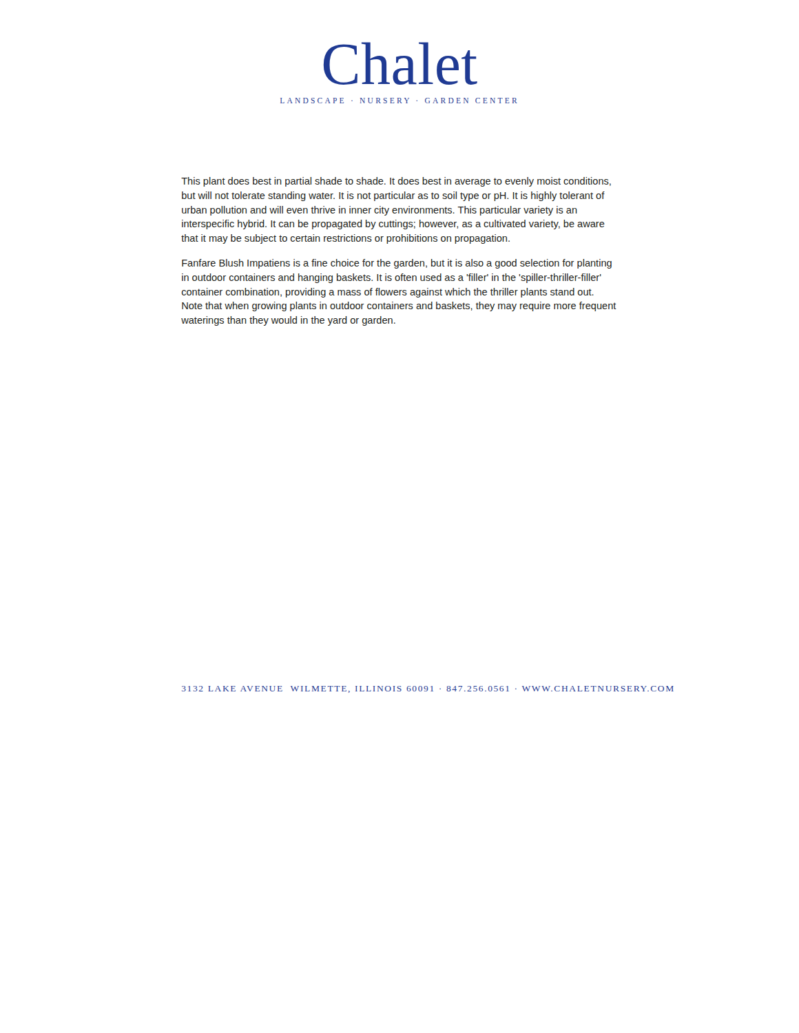Chalet
LANDSCAPE · NURSERY · GARDEN CENTER
This plant does best in partial shade to shade. It does best in average to evenly moist conditions, but will not tolerate standing water. It is not particular as to soil type or pH. It is highly tolerant of urban pollution and will even thrive in inner city environments. This particular variety is an interspecific hybrid. It can be propagated by cuttings; however, as a cultivated variety, be aware that it may be subject to certain restrictions or prohibitions on propagation.
Fanfare Blush Impatiens is a fine choice for the garden, but it is also a good selection for planting in outdoor containers and hanging baskets. It is often used as a 'filler' in the 'spiller-thriller-filler' container combination, providing a mass of flowers against which the thriller plants stand out. Note that when growing plants in outdoor containers and baskets, they may require more frequent waterings than they would in the yard or garden.
3132 LAKE AVENUE WILMETTE, ILLINOIS 60091 · 847.256.0561 · WWW.CHALETNURSERY.COM